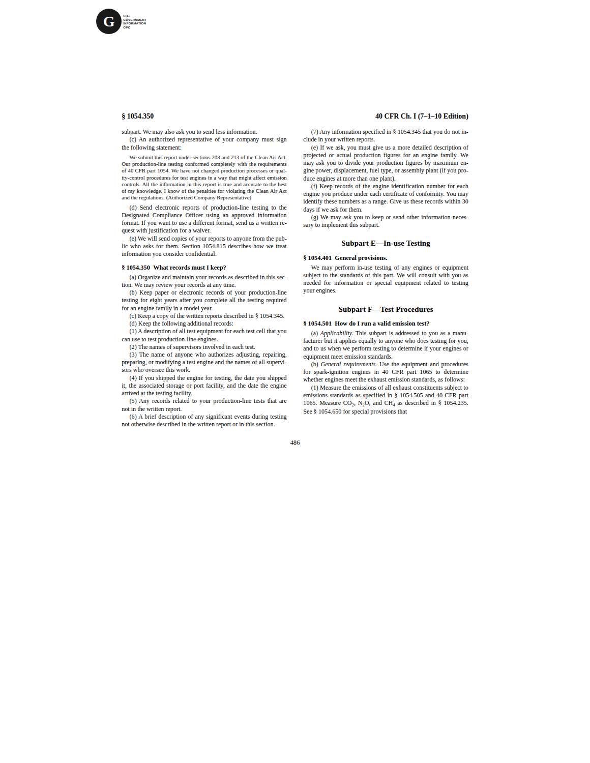G
U.S.
Government
Information
GPO
§ 1054.350
40 CFR Ch. I (7–1–10 Edition)
subpart. We may also ask you to send less information.
(c) An authorized representative of your company must sign the following statement:
We submit this report under sections 208 and 213 of the Clean Air Act. Our production-line testing conformed completely with the requirements of 40 CFR part 1054. We have not changed production processes or quality-control procedures for test engines in a way that might affect emission controls. All the information in this report is true and accurate to the best of my knowledge. I know of the penalties for violating the Clean Air Act and the regulations. (Authorized Company Representative)
(d) Send electronic reports of production-line testing to the Designated Compliance Officer using an approved information format. If you want to use a different format, send us a written request with justification for a waiver.
(e) We will send copies of your reports to anyone from the public who asks for them. Section 1054.815 describes how we treat information you consider confidential.
§ 1054.350 What records must I keep?
(a) Organize and maintain your records as described in this section. We may review your records at any time.
(b) Keep paper or electronic records of your production-line testing for eight years after you complete all the testing required for an engine family in a model year.
(c) Keep a copy of the written reports described in § 1054.345.
(d) Keep the following additional records:
(1) A description of all test equipment for each test cell that you can use to test production-line engines.
(2) The names of supervisors involved in each test.
(3) The name of anyone who authorizes adjusting, repairing, preparing, or modifying a test engine and the names of all supervisors who oversee this work.
(4) If you shipped the engine for testing, the date you shipped it, the associated storage or port facility, and the date the engine arrived at the testing facility.
(5) Any records related to your production-line tests that are not in the written report.
(6) A brief description of any significant events during testing not otherwise described in the written report or in this section.
(7) Any information specified in § 1054.345 that you do not include in your written reports.
(e) If we ask, you must give us a more detailed description of projected or actual production figures for an engine family. We may ask you to divide your production figures by maximum engine power, displacement, fuel type, or assembly plant (if you produce engines at more than one plant).
(f) Keep records of the engine identification number for each engine you produce under each certificate of conformity. You may identify these numbers as a range. Give us these records within 30 days if we ask for them.
(g) We may ask you to keep or send other information necessary to implement this subpart.
Subpart E—In-use Testing
§ 1054.401 General provisions.
We may perform in-use testing of any engines or equipment subject to the standards of this part. We will consult with you as needed for information or special equipment related to testing your engines.
Subpart F—Test Procedures
§ 1054.501 How do I run a valid emission test?
(a) Applicability. This subpart is addressed to you as a manufacturer but it applies equally to anyone who does testing for you, and to us when we perform testing to determine if your engines or equipment meet emission standards.
(b) General requirements. Use the equipment and procedures for spark-ignition engines in 40 CFR part 1065 to determine whether engines meet the exhaust emission standards, as follows:
(1) Measure the emissions of all exhaust constituents subject to emissions standards as specified in § 1054.505 and 40 CFR part 1065. Measure CO2, N2O, and CH4 as described in § 1054.235. See § 1054.650 for special provisions that
486